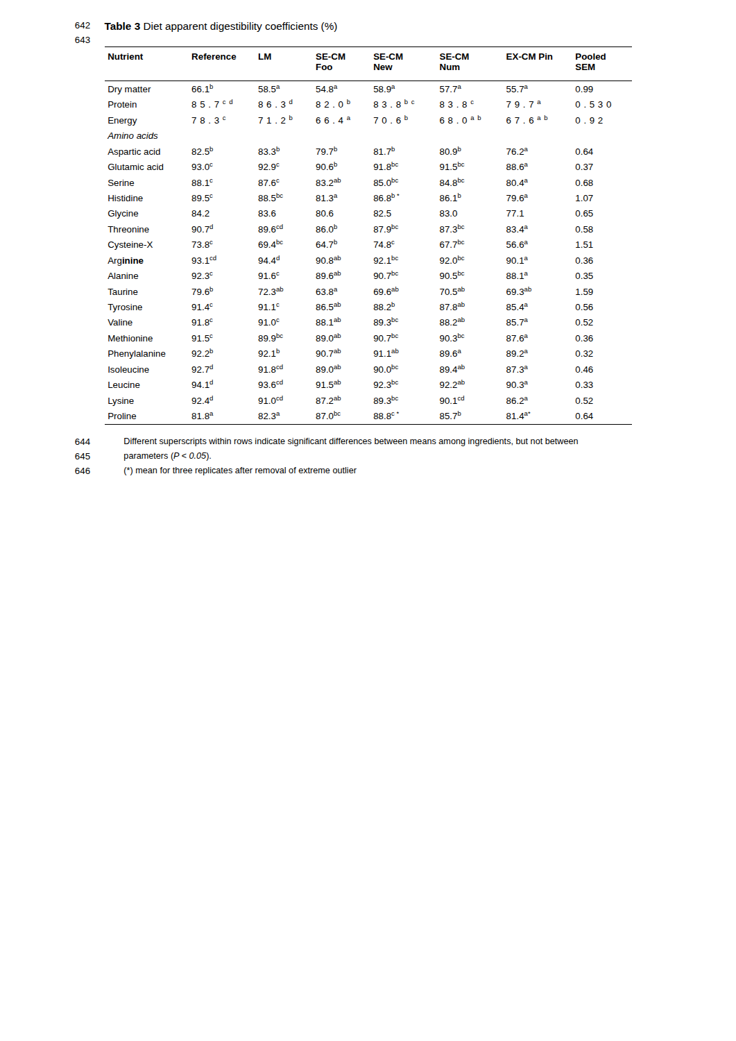642
Table 3 Diet apparent digestibility coefficients (%)
643
| Nutrient | Reference | LM | SE-CM Foo | SE-CM New | SE-CM Num | EX-CM Pin | Pooled SEM |
| --- | --- | --- | --- | --- | --- | --- | --- |
| Dry matter | 66.1 b | 58.5 a | 54.8 a | 58.9 a | 57.7 a | 55.7 a | 0.99 |
| Protein | 85.7 cd | 86.3 d | 82.0 b | 83.8 bc | 83.8 c | 79.7 a | 0.530 |
| Energy | 78.3 c | 71.2 b | 66.4 a | 70.6 b | 68.0 ab | 67.6 ab | 0.92 |
| Amino acids | | | | | | | |
| Aspartic acid | 82.5 b | 83.3 b | 79.7 b | 81.7 b | 80.9 b | 76.2 a | 0.64 |
| Glutamic acid | 93.0 c | 92.9 c | 90.6 b | 91.8 bc | 91.5 bc | 88.6 a | 0.37 |
| Serine | 88.1 c | 87.6 c | 83.2 ab | 85.0 bc | 84.8 bc | 80.4 a | 0.68 |
| Histidine | 89.5 c | 88.5 bc | 81.3 a | 86.8 b * | 86.1 b | 79.6 a | 1.07 |
| Glycine | 84.2 | 83.6 | 80.6 | 82.5 | 83.0 | 77.1 | 0.65 |
| Threonine | 90.7 d | 89.6 cd | 86.0 b | 87.9 bc | 87.3 bc | 83.4 a | 0.58 |
| Cysteine-X | 73.8 c | 69.4 bc | 64.7 b | 74.8 c | 67.7 bc | 56.6 a | 1.51 |
| Arg inine | 93.1 cd | 94.4 d | 90.8 ab | 92.1 bc | 92.0 bc | 90.1 a | 0.36 |
| Alanine | 92.3 c | 91.6 c | 89.6 ab | 90.7 bc | 90.5 bc | 88.1 a | 0.35 |
| Taurine | 79.6 b | 72.3 ab | 63.8 a | 69.6 ab | 70.5 ab | 69.3 ab | 1.59 |
| Tyrosine | 91.4 c | 91.1 c | 86.5 ab | 88.2 b | 87.8 ab | 85.4 a | 0.56 |
| Valine | 91.8 c | 91.0 c | 88.1 ab | 89.3 bc | 88.2 ab | 85.7 a | 0.52 |
| Methionine | 91.5 c | 89.9 bc | 89.0 ab | 90.7 bc | 90.3 bc | 87.6 a | 0.36 |
| Phenylalanine | 92.2 b | 92.1 b | 90.7 ab | 91.1 ab | 89.6 a | 89.2 a | 0.32 |
| Isoleucine | 92.7 d | 91.8 cd | 89.0 ab | 90.0 bc | 89.4 ab | 87.3 a | 0.46 |
| Leucine | 94.1 d | 93.6 cd | 91.5 ab | 92.3 bc | 92.2 ab | 90.3 a | 0.33 |
| Lysine | 92.4 d | 91.0 cd | 87.2 ab | 89.3 bc | 90.1 cd | 86.2 a | 0.52 |
| Proline | 81.8 a | 82.3 a | 87.0 bc | 88.8 c * | 85.7 b | 81.4 a* | 0.64 |
644
Different superscripts within rows indicate significant differences between means among ingredients, but not between
645
parameters (P < 0.05).
646
(*) mean for three replicates after removal of extreme outlier